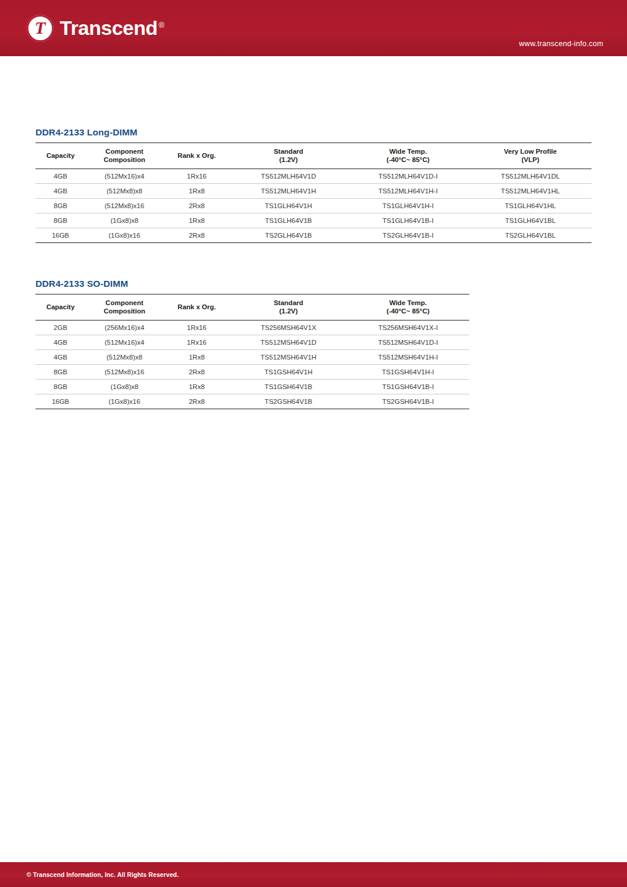T
Transcend®
www.transcend-info.com
DDR4-2133 Long-DIMM
| Capacity | Component Composition | Rank x Org. | Standard (1.2V) | Wide Temp. (-40°C~ 85°C) | Very Low Profile (VLP) |
| --- | --- | --- | --- | --- | --- |
| 4GB | (512Mx16)x4 | 1Rx16 | TS512MLH64V1D | TS512MLH64V1D-I | TS512MLH64V1DL |
| 4GB | (512Mx8)x8 | 1Rx8 | TS512MLH64V1H | TS512MLH64V1H-I | TS512MLH64V1HL |
| 8GB | (512Mx8)x16 | 2Rx8 | TS1GLH64V1H | TS1GLH64V1H-I | TS1GLH64V1HL |
| 8GB | (1Gx8)x8 | 1Rx8 | TS1GLH64V1B | TS1GLH64V1B-I | TS1GLH64V1BL |
| 16GB | (1Gx8)x16 | 2Rx8 | TS2GLH64V1B | TS2GLH64V1B-I | TS2GLH64V1BL |
DDR4-2133 SO-DIMM
| Capacity | Component Composition | Rank x Org. | Standard (1.2V) | Wide Temp. (-40°C~ 85°C) | |
| --- | --- | --- | --- | --- | --- |
| 2GB | (256Mx16)x4 | 1Rx16 | TS256MSH64V1X | TS256MSH64V1X-I | |
| 4GB | (512Mx16)x4 | 1Rx16 | TS512MSH64V1D | TS512MSH64V1D-I | |
| 4GB | (512Mx8)x8 | 1Rx8 | TS512MSH64V1H | TS512MSH64V1H-I | |
| 8GB | (512Mx8)x16 | 2Rx8 | TS1GSH64V1H | TS1GSH64V1H-I | |
| 8GB | (1Gx8)x8 | 1Rx8 | TS1GSH64V1B | TS1GSH64V1B-I | |
| 16GB | (1Gx8)x16 | 2Rx8 | TS2GSH64V1B | TS2GSH64V1B-I | |
© Transcend Information, Inc. All Rights Reserved.